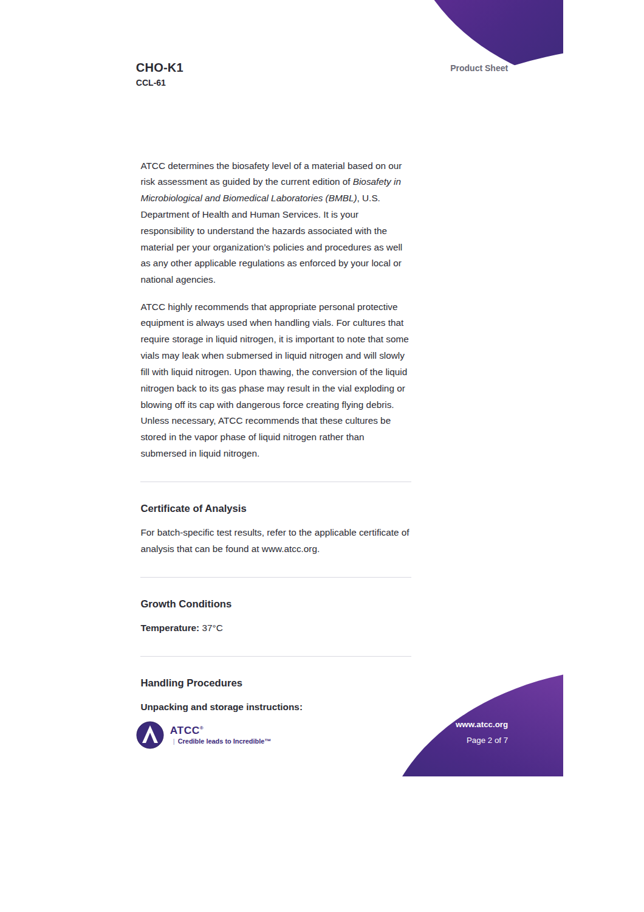CHO-K1
CCL-61
Product Sheet
ATCC determines the biosafety level of a material based on our risk assessment as guided by the current edition of Biosafety in Microbiological and Biomedical Laboratories (BMBL), U.S. Department of Health and Human Services. It is your responsibility to understand the hazards associated with the material per your organization’s policies and procedures as well as any other applicable regulations as enforced by your local or national agencies.
ATCC highly recommends that appropriate personal protective equipment is always used when handling vials. For cultures that require storage in liquid nitrogen, it is important to note that some vials may leak when submersed in liquid nitrogen and will slowly fill with liquid nitrogen. Upon thawing, the conversion of the liquid nitrogen back to its gas phase may result in the vial exploding or blowing off its cap with dangerous force creating flying debris. Unless necessary, ATCC recommends that these cultures be stored in the vapor phase of liquid nitrogen rather than submersed in liquid nitrogen.
Certificate of Analysis
For batch-specific test results, refer to the applicable certificate of analysis that can be found at www.atcc.org.
Growth Conditions
Temperature: 37°C
Handling Procedures
Unpacking and storage instructions:
ATCC®
|Credible leads to Incredible™
www.atcc.org
Page 2 of 7